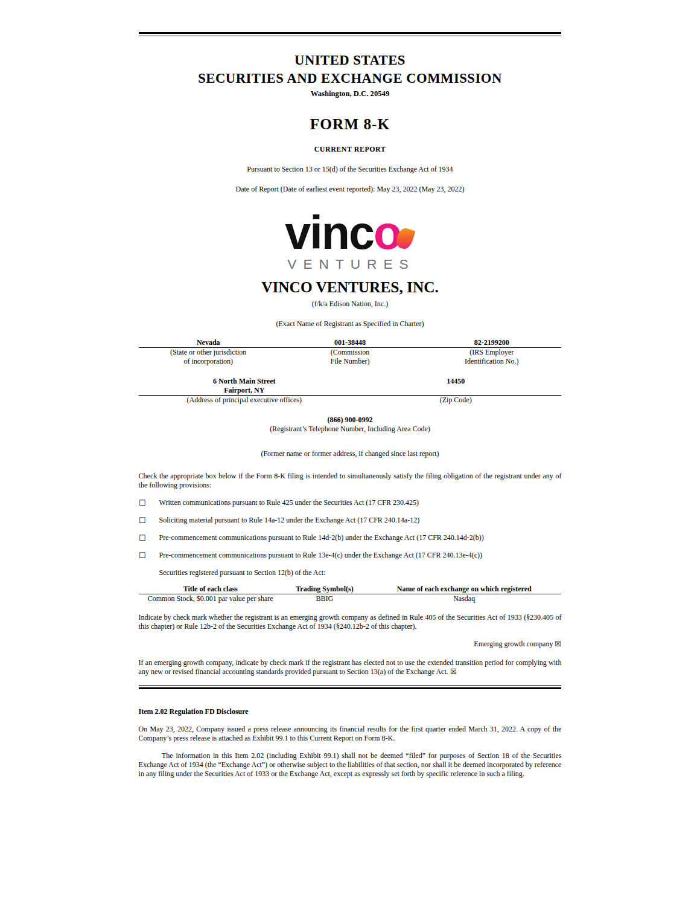UNITED STATES
SECURITIES AND EXCHANGE COMMISSION
Washington, D.C. 20549
FORM 8-K
CURRENT REPORT
Pursuant to Section 13 or 15(d) of the Securities Exchange Act of 1934
Date of Report (Date of earliest event reported): May 23, 2022 (May 23, 2022)
vinco
VENTURES
VINCO VENTURES, INC.
(f/k/a Edison Nation, Inc.)
(Exact Name of Registrant as Specified in Charter)
| Nevada | 001-38448 | 82-2199200 |
| (State or other jurisdiction of incorporation) | (Commission File Number) | (IRS Employer Identification No.) |
| 6 North Main Street Fairport, NY | 14450 |
| (Address of principal executive offices) | (Zip Code) |
(866) 900-0992
(Registrant’s Telephone Number, Including Area Code)
(Former name or former address, if changed since last report)
Check the appropriate box below if the Form 8-K filing is intended to simultaneously satisfy the filing obligation of the registrant under any of the following provisions:
☐Written communications pursuant to Rule 425 under the Securities Act (17 CFR 230.425)
☐Soliciting material pursuant to Rule 14a-12 under the Exchange Act (17 CFR 240.14a-12)
☐Pre-commencement communications pursuant to Rule 14d-2(b) under the Exchange Act (17 CFR 240.14d-2(b))
☐Pre-commencement communications pursuant to Rule 13e-4(c) under the Exchange Act (17 CFR 240.13e-4(c))
Securities registered pursuant to Section 12(b) of the Act:
| Title of each class | Trading Symbol(s) | Name of each exchange on which registered |
| Common Stock, $0.001 par value per share | BBIG | Nasdaq |
Indicate by check mark whether the registrant is an emerging growth company as defined in Rule 405 of the Securities Act of 1933 (§230.405 of this chapter) or Rule 12b-2 of the Securities Exchange Act of 1934 (§240.12b-2 of this chapter).
Emerging growth company ☒
If an emerging growth company, indicate by check mark if the registrant has elected not to use the extended transition period for complying with any new or revised financial accounting standards provided pursuant to Section 13(a) of the Exchange Act. ☒
Item 2.02 Regulation FD Disclosure
On May 23, 2022, Company issued a press release announcing its financial results for the first quarter ended March 31, 2022. A copy of the Company’s press release is attached as Exhibit 99.1 to this Current Report on Form 8-K.
The information in this Item 2.02 (including Exhibit 99.1) shall not be deemed “filed” for purposes of Section 18 of the Securities Exchange Act of 1934 (the “Exchange Act”) or otherwise subject to the liabilities of that section, nor shall it be deemed incorporated by reference in any filing under the Securities Act of 1933 or the Exchange Act, except as expressly set forth by specific reference in such a filing.